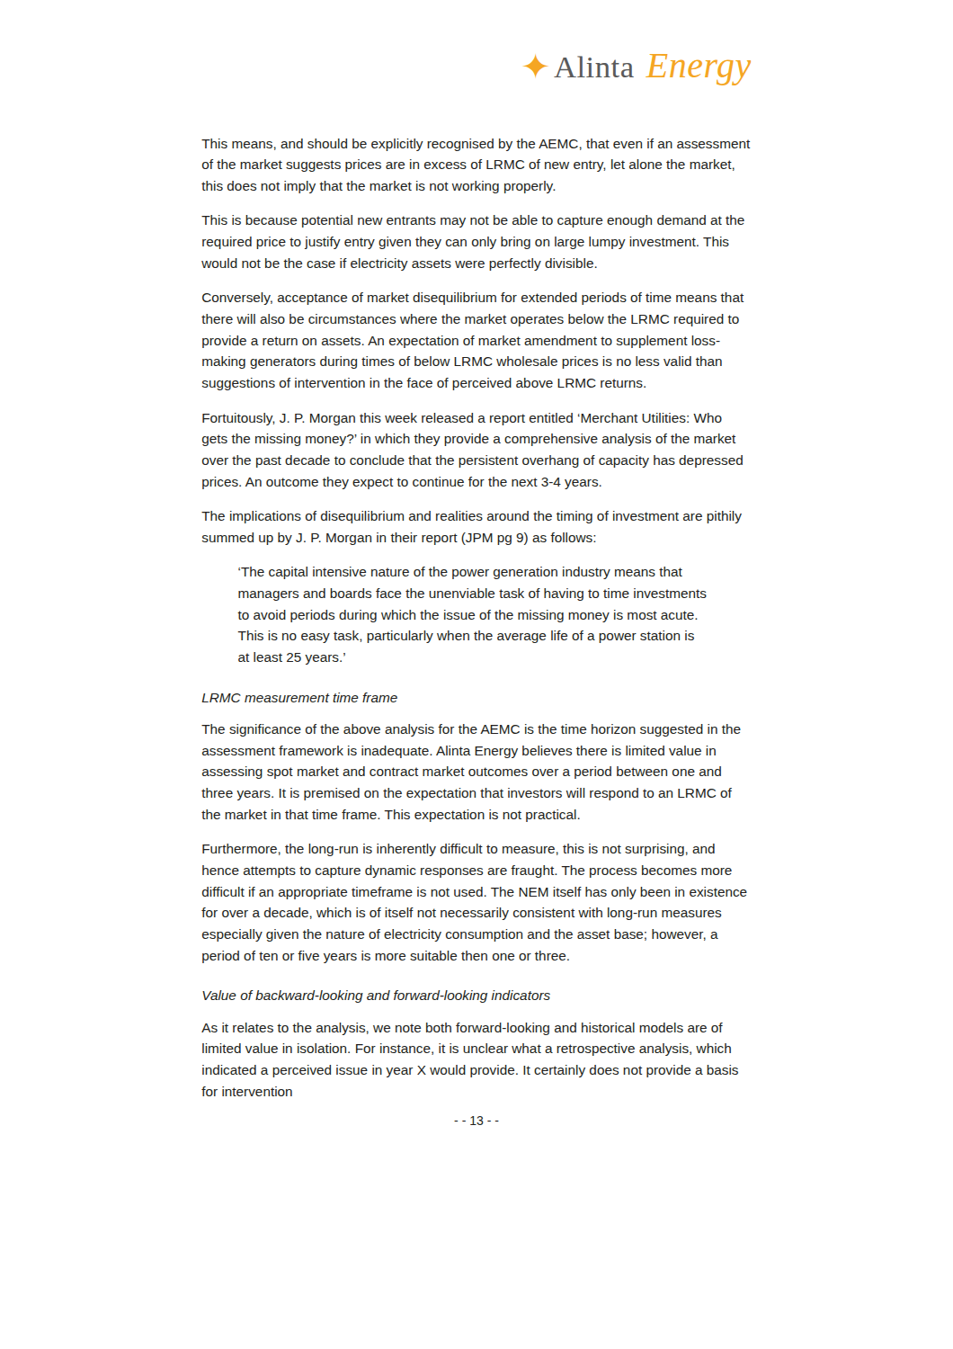✦Alinta Energy
This means, and should be explicitly recognised by the AEMC, that even if an assessment of the market suggests prices are in excess of LRMC of new entry, let alone the market, this does not imply that the market is not working properly.
This is because potential new entrants may not be able to capture enough demand at the required price to justify entry given they can only bring on large lumpy investment. This would not be the case if electricity assets were perfectly divisible.
Conversely, acceptance of market disequilibrium for extended periods of time means that there will also be circumstances where the market operates below the LRMC required to provide a return on assets. An expectation of market amendment to supplement loss-making generators during times of below LRMC wholesale prices is no less valid than suggestions of intervention in the face of perceived above LRMC returns.
Fortuitously, J. P. Morgan this week released a report entitled ‘Merchant Utilities: Who gets the missing money?’ in which they provide a comprehensive analysis of the market over the past decade to conclude that the persistent overhang of capacity has depressed prices. An outcome they expect to continue for the next 3-4 years.
The implications of disequilibrium and realities around the timing of investment are pithily summed up by J. P. Morgan in their report (JPM pg 9) as follows:
‘The capital intensive nature of the power generation industry means that managers and boards face the unenviable task of having to time investments to avoid periods during which the issue of the missing money is most acute. This is no easy task, particularly when the average life of a power station is at least 25 years.’
LRMC measurement time frame
The significance of the above analysis for the AEMC is the time horizon suggested in the assessment framework is inadequate. Alinta Energy believes there is limited value in assessing spot market and contract market outcomes over a period between one and three years. It is premised on the expectation that investors will respond to an LRMC of the market in that time frame. This expectation is not practical.
Furthermore, the long-run is inherently difficult to measure, this is not surprising, and hence attempts to capture dynamic responses are fraught. The process becomes more difficult if an appropriate timeframe is not used. The NEM itself has only been in existence for over a decade, which is of itself not necessarily consistent with long-run measures especially given the nature of electricity consumption and the asset base; however, a period of ten or five years is more suitable then one or three.
Value of backward-looking and forward-looking indicators
As it relates to the analysis, we note both forward-looking and historical models are of limited value in isolation. For instance, it is unclear what a retrospective analysis, which indicated a perceived issue in year X would provide. It certainly does not provide a basis for intervention
- - 13 - -